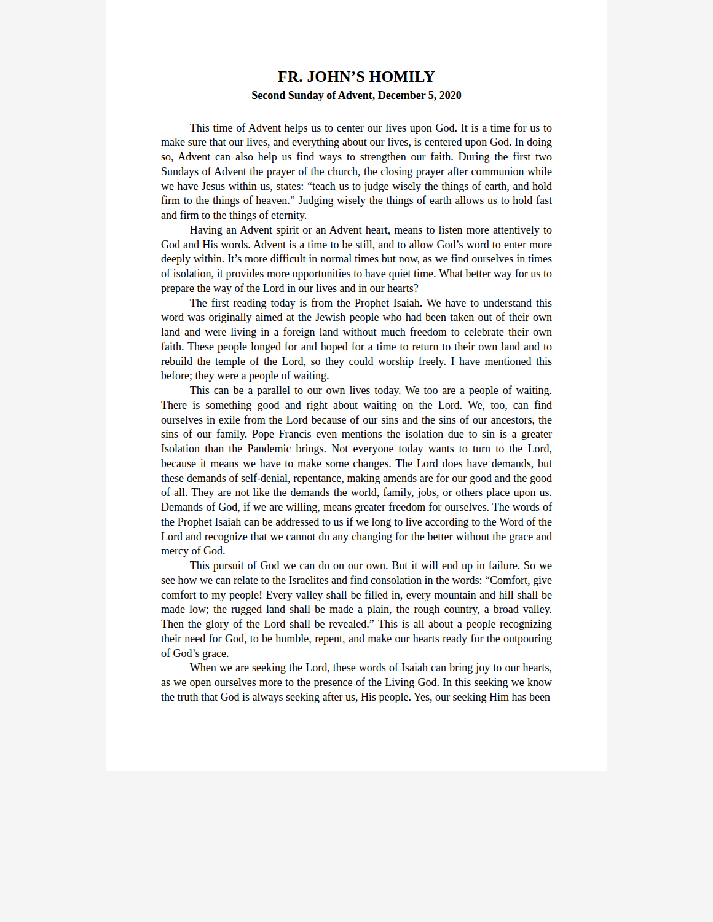FR. JOHN’S HOMILY
Second Sunday of Advent, December 5, 2020
This time of Advent helps us to center our lives upon God. It is a time for us to make sure that our lives, and everything about our lives, is centered upon God. In doing so, Advent can also help us find ways to strengthen our faith. During the first two Sundays of Advent the prayer of the church, the closing prayer after communion while we have Jesus within us, states: “teach us to judge wisely the things of earth, and hold firm to the things of heaven.” Judging wisely the things of earth allows us to hold fast and firm to the things of eternity.
Having an Advent spirit or an Advent heart, means to listen more attentively to God and His words. Advent is a time to be still, and to allow God’s word to enter more deeply within. It’s more difficult in normal times but now, as we find ourselves in times of isolation, it provides more opportunities to have quiet time. What better way for us to prepare the way of the Lord in our lives and in our hearts?
The first reading today is from the Prophet Isaiah. We have to understand this word was originally aimed at the Jewish people who had been taken out of their own land and were living in a foreign land without much freedom to celebrate their own faith. These people longed for and hoped for a time to return to their own land and to rebuild the temple of the Lord, so they could worship freely. I have mentioned this before; they were a people of waiting.
This can be a parallel to our own lives today. We too are a people of waiting. There is something good and right about waiting on the Lord. We, too, can find ourselves in exile from the Lord because of our sins and the sins of our ancestors, the sins of our family. Pope Francis even mentions the isolation due to sin is a greater Isolation than the Pandemic brings. Not everyone today wants to turn to the Lord, because it means we have to make some changes. The Lord does have demands, but these demands of self-denial, repentance, making amends are for our good and the good of all. They are not like the demands the world, family, jobs, or others place upon us. Demands of God, if we are willing, means greater freedom for ourselves. The words of the Prophet Isaiah can be addressed to us if we long to live according to the Word of the Lord and recognize that we cannot do any changing for the better without the grace and mercy of God.
This pursuit of God we can do on our own. But it will end up in failure. So we see how we can relate to the Israelites and find consolation in the words: “Comfort, give comfort to my people! Every valley shall be filled in, every mountain and hill shall be made low; the rugged land shall be made a plain, the rough country, a broad valley. Then the glory of the Lord shall be revealed.” This is all about a people recognizing their need for God, to be humble, repent, and make our hearts ready for the outpouring of God’s grace.
When we are seeking the Lord, these words of Isaiah can bring joy to our hearts, as we open ourselves more to the presence of the Living God. In this seeking we know the truth that God is always seeking after us, His people. Yes, our seeking Him has been